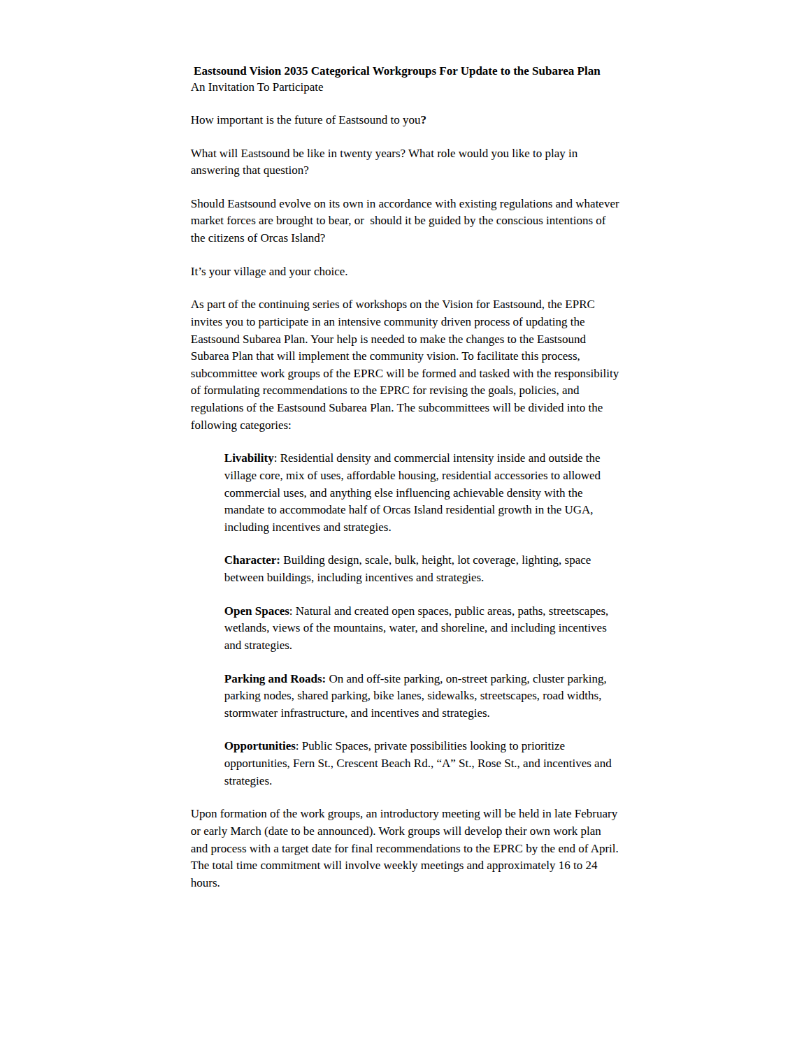Eastsound Vision 2035 Categorical Workgroups For Update to the Subarea Plan
An Invitation To Participate
How important is the future of Eastsound to you?
What will Eastsound be like in twenty years? What role would you like to play in answering that question?
Should Eastsound evolve on its own in accordance with existing regulations and whatever market forces are brought to bear, or should it be guided by the conscious intentions of the citizens of Orcas Island?
It’s your village and your choice.
As part of the continuing series of workshops on the Vision for Eastsound, the EPRC invites you to participate in an intensive community driven process of updating the Eastsound Subarea Plan. Your help is needed to make the changes to the Eastsound Subarea Plan that will implement the community vision. To facilitate this process, subcommittee work groups of the EPRC will be formed and tasked with the responsibility of formulating recommendations to the EPRC for revising the goals, policies, and regulations of the Eastsound Subarea Plan. The subcommittees will be divided into the following categories:
Livability: Residential density and commercial intensity inside and outside the village core, mix of uses, affordable housing, residential accessories to allowed commercial uses, and anything else influencing achievable density with the mandate to accommodate half of Orcas Island residential growth in the UGA, including incentives and strategies.
Character: Building design, scale, bulk, height, lot coverage, lighting, space between buildings, including incentives and strategies.
Open Spaces: Natural and created open spaces, public areas, paths, streetscapes, wetlands, views of the mountains, water, and shoreline, and including incentives and strategies.
Parking and Roads: On and off-site parking, on-street parking, cluster parking, parking nodes, shared parking, bike lanes, sidewalks, streetscapes, road widths, stormwater infrastructure, and incentives and strategies.
Opportunities: Public Spaces, private possibilities looking to prioritize opportunities, Fern St., Crescent Beach Rd., “A” St., Rose St., and incentives and strategies.
Upon formation of the work groups, an introductory meeting will be held in late February or early March (date to be announced). Work groups will develop their own work plan and process with a target date for final recommendations to the EPRC by the end of April. The total time commitment will involve weekly meetings and approximately 16 to 24 hours.